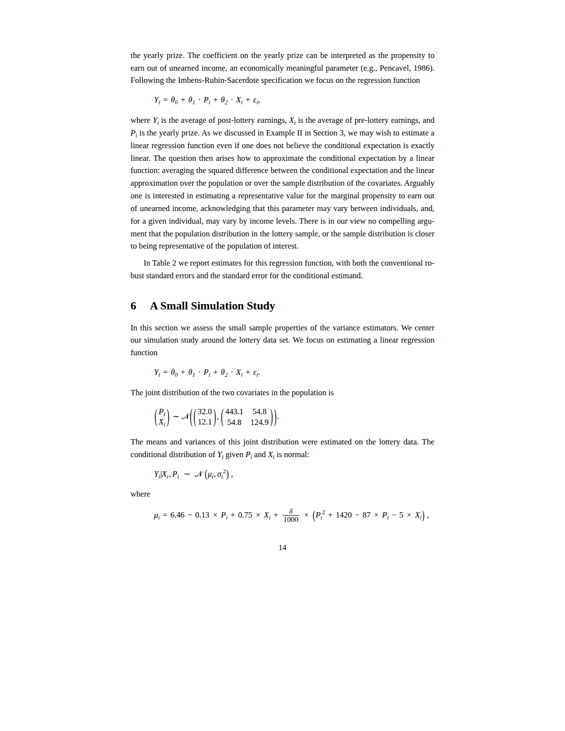the yearly prize. The coefficient on the yearly prize can be interpreted as the propensity to earn out of unearned income, an economically meaningful parameter (e.g., Pencavel, 1986). Following the Imbens-Rubin-Sacerdote specification we focus on the regression function
Yi = θ0 + θ1 · Pi + θ2 · Xi + εi,
where Yi is the average of post-lottery earnings, Xi is the average of pre-lottery earnings, and Pi is the yearly prize. As we discussed in Example II in Section 3, we may wish to estimate a linear regression function even if one does not believe the conditional expectation is exactly linear. The question then arises how to approximate the conditional expectation by a linear function: averaging the squared difference between the conditional expectation and the linear approximation over the population or over the sample distribution of the covariates. Arguably one is interested in estimating a representative value for the marginal propensity to earn out of unearned income, acknowledging that this parameter may vary between individuals, and, for a given individual, may vary by income levels. There is in our view no compelling argument that the population distribution in the lottery sample, or the sample distribution is closer to being representative of the population of interest.
In Table 2 we report estimates for this regression function, with both the conventional robust standard errors and the standard error for the conditional estimand.
6 A Small Simulation Study
In this section we assess the small sample properties of the variance estimators. We center our simulation study around the lottery data set. We focus on estimating a linear regression function
Yi = θ0 + θ1 · Pi + θ2 · Xi + εi.
The joint distribution of the two covariates in the population is
( Pi Xi ) ∼ 𝒩 ( ( 32.012.1 ) , ( 443.154.8 54.8124.9 ) ) .
The means and variances of this joint distribution were estimated on the lottery data. The conditional distribution of Yi given Pi and Xi is normal:
Yi|Xi, Pi ∼ 𝒩 (μi, σi2) ,
where
μi = 6.46 − 0.13 × Pi + 0.75 × Xi + δ 1000 × (Pi2 + 1420 − 87 × Pi − 5 × Xi) ,
14